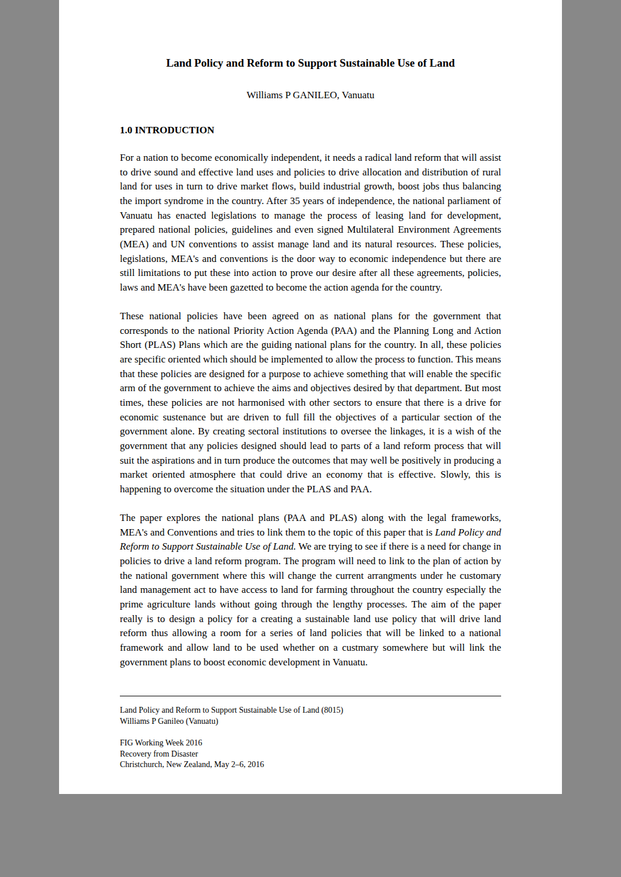Land Policy and Reform to Support Sustainable Use of Land
Williams P GANILEO, Vanuatu
1.0 INTRODUCTION
For a nation to become economically independent, it needs a radical land reform that will assist to drive sound and effective land uses and policies to drive allocation and distribution of rural land for uses in turn to drive market flows, build industrial growth, boost jobs thus balancing the import syndrome in the country. After 35 years of independence, the national parliament of Vanuatu has enacted legislations to manage the process of leasing land for development, prepared national policies, guidelines and even signed Multilateral Environment Agreements (MEA) and UN conventions to assist manage land and its natural resources. These policies, legislations, MEA's and conventions is the door way to economic independence but there are still limitations to put these into action to prove our desire after all these agreements, policies, laws and MEA's have been gazetted to become the action agenda for the country.
These national policies have been agreed on as national plans for the government that corresponds to the national Priority Action Agenda (PAA) and the Planning Long and Action Short (PLAS) Plans which are the guiding national plans for the country. In all, these policies are specific oriented which should be implemented to allow the process to function. This means that these policies are designed for a purpose to achieve something that will enable the specific arm of the government to achieve the aims and objectives desired by that department. But most times, these policies are not harmonised with other sectors to ensure that there is a drive for economic sustenance but are driven to full fill the objectives of a particular section of the government alone. By creating sectoral institutions to oversee the linkages, it is a wish of the government that any policies designed should lead to parts of a land reform process that will suit the aspirations and in turn produce the outcomes that may well be positively in producing a market oriented atmosphere that could drive an economy that is effective. Slowly, this is happening to overcome the situation under the PLAS and PAA.
The paper explores the national plans (PAA and PLAS) along with the legal frameworks, MEA's and Conventions and tries to link them to the topic of this paper that is Land Policy and Reform to Support Sustainable Use of Land. We are trying to see if there is a need for change in policies to drive a land reform program. The program will need to link to the plan of action by the national government where this will change the current arrangments under he customary land management act to have access to land for farming throughout the country especially the prime agriculture lands without going through the lengthy processes. The aim of the paper really is to design a policy for a creating a sustainable land use policy that will drive land reform thus allowing a room for a series of land policies that will be linked to a national framework and allow land to be used whether on a custmary somewhere but will link the government plans to boost economic development in Vanuatu.
Land Policy and Reform to Support Sustainable Use of Land (8015)
Williams P Ganileo (Vanuatu)
FIG Working Week 2016
Recovery from Disaster
Christchurch, New Zealand, May 2–6, 2016